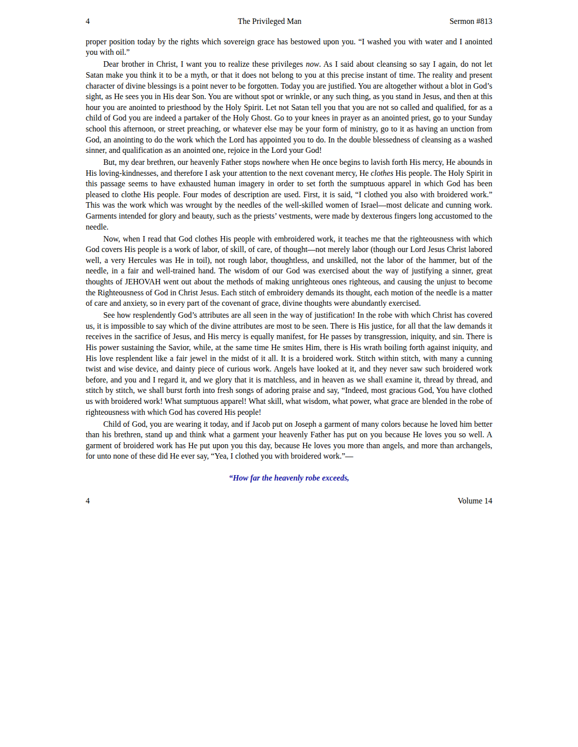4 The Privileged Man Sermon #813
proper position today by the rights which sovereign grace has bestowed upon you. “I washed you with water and I anointed you with oil.”
Dear brother in Christ, I want you to realize these privileges now. As I said about cleansing so say I again, do not let Satan make you think it to be a myth, or that it does not belong to you at this precise instant of time. The reality and present character of divine blessings is a point never to be forgotten. Today you are justified. You are altogether without a blot in God’s sight, as He sees you in His dear Son. You are without spot or wrinkle, or any such thing, as you stand in Jesus, and then at this hour you are anointed to priesthood by the Holy Spirit. Let not Satan tell you that you are not so called and qualified, for as a child of God you are indeed a partaker of the Holy Ghost. Go to your knees in prayer as an anointed priest, go to your Sunday school this afternoon, or street preaching, or whatever else may be your form of ministry, go to it as having an unction from God, an anointing to do the work which the Lord has appointed you to do. In the double blessedness of cleansing as a washed sinner, and qualification as an anointed one, rejoice in the Lord your God!
But, my dear brethren, our heavenly Father stops nowhere when He once begins to lavish forth His mercy, He abounds in His loving-kindnesses, and therefore I ask your attention to the next covenant mercy, He clothes His people. The Holy Spirit in this passage seems to have exhausted human imagery in order to set forth the sumptuous apparel in which God has been pleased to clothe His people. Four modes of description are used. First, it is said, “I clothed you also with broidered work.” This was the work which was wrought by the needles of the well-skilled women of Israel—most delicate and cunning work. Garments intended for glory and beauty, such as the priests’ vestments, were made by dexterous fingers long accustomed to the needle.
Now, when I read that God clothes His people with embroidered work, it teaches me that the righteousness with which God covers His people is a work of labor, of skill, of care, of thought—not merely labor (though our Lord Jesus Christ labored well, a very Hercules was He in toil), not rough labor, thoughtless, and unskilled, not the labor of the hammer, but of the needle, in a fair and well-trained hand. The wisdom of our God was exercised about the way of justifying a sinner, great thoughts of JEHOVAH went out about the methods of making unrighteous ones righteous, and causing the unjust to become the Righteousness of God in Christ Jesus. Each stitch of embroidery demands its thought, each motion of the needle is a matter of care and anxiety, so in every part of the covenant of grace, divine thoughts were abundantly exercised.
See how resplendently God’s attributes are all seen in the way of justification! In the robe with which Christ has covered us, it is impossible to say which of the divine attributes are most to be seen. There is His justice, for all that the law demands it receives in the sacrifice of Jesus, and His mercy is equally manifest, for He passes by transgression, iniquity, and sin. There is His power sustaining the Savior, while, at the same time He smites Him, there is His wrath boiling forth against iniquity, and His love resplendent like a fair jewel in the midst of it all. It is a broidered work. Stitch within stitch, with many a cunning twist and wise device, and dainty piece of curious work. Angels have looked at it, and they never saw such broidered work before, and you and I regard it, and we glory that it is matchless, and in heaven as we shall examine it, thread by thread, and stitch by stitch, we shall burst forth into fresh songs of adoring praise and say, “Indeed, most gracious God, You have clothed us with broidered work! What sumptuous apparel! What skill, what wisdom, what power, what grace are blended in the robe of righteousness with which God has covered His people!
Child of God, you are wearing it today, and if Jacob put on Joseph a garment of many colors because he loved him better than his brethren, stand up and think what a garment your heavenly Father has put on you because He loves you so well. A garment of broidered work has He put upon you this day, because He loves you more than angels, and more than archangels, for unto none of these did He ever say, “Yea, I clothed you with broidered work.”—
“How far the heavenly robe exceeds,
4 Volume 14